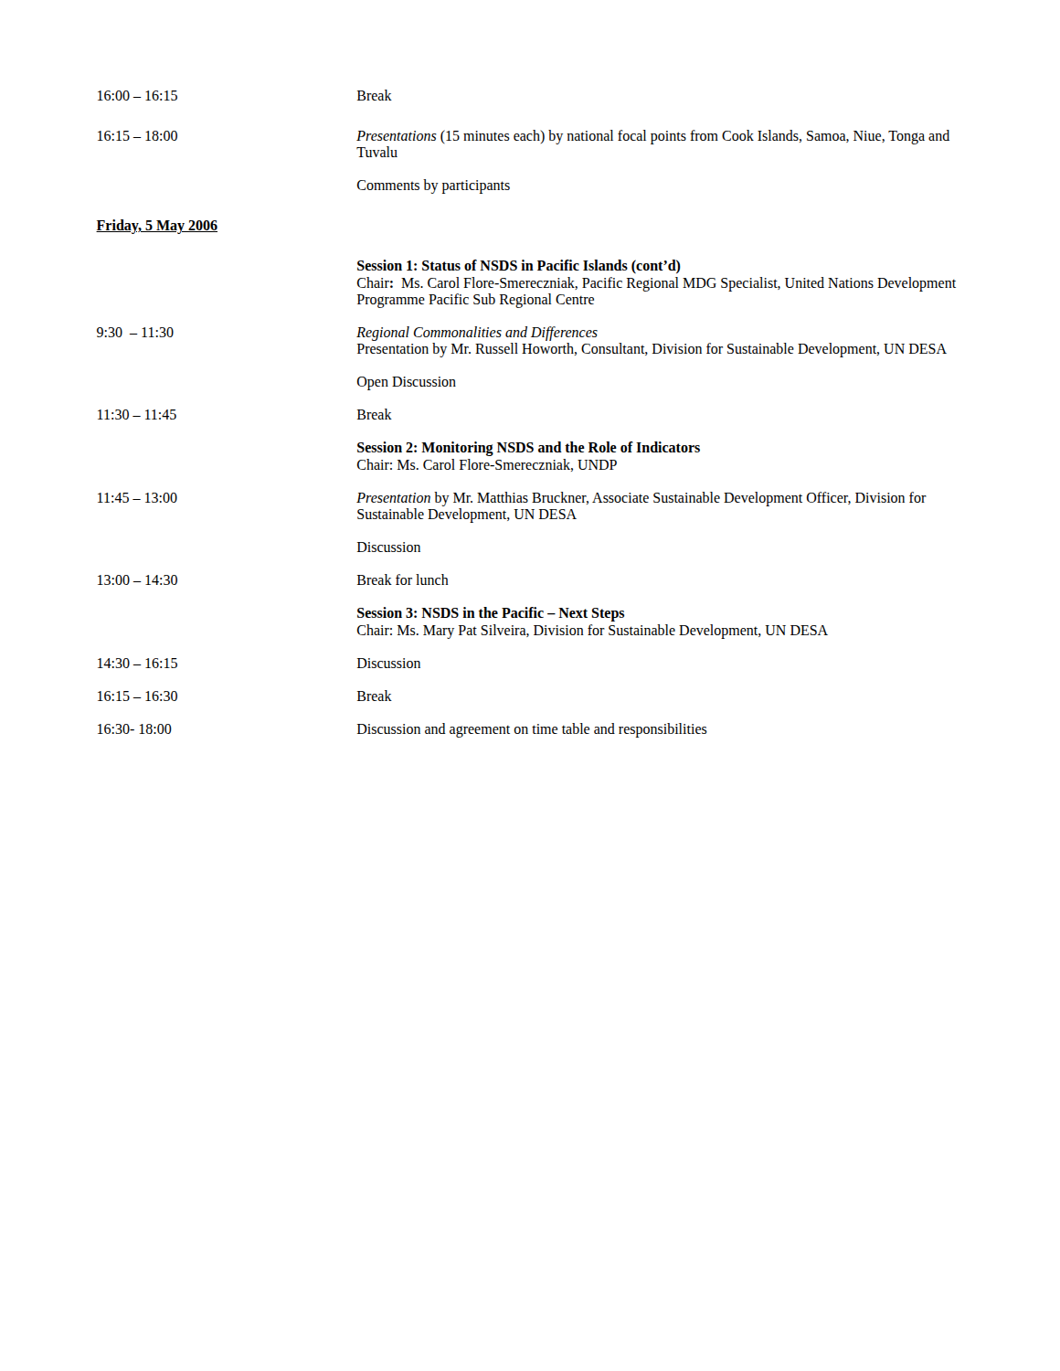| 16:00 – 16:15 | Break |
| 16:15 – 18:00 | Presentations (15 minutes each) by national focal points from Cook Islands, Samoa, Niue, Tonga and Tuvalu |
| | Comments by participants |
| Friday, 5 May 2006 | |
| | Session 1: Status of NSDS in Pacific Islands (cont’d) Chair : Ms. Carol Flore-Smereczniak, Pacific Regional MDG Specialist, United Nations Development Programme Pacific Sub Regional Centre |
| 9:30 – 11:30 | Regional Commonalities and Differences Presentation by Mr. Russell Howorth, Consultant, Division for Sustainable Development, UN DESA |
| | Open Discussion |
| 11:30 – 11:45 | Break |
| | Session 2: Monitoring NSDS and the Role of Indicators Chair: Ms. Carol Flore-Smereczniak, UNDP |
| 11:45 – 13:00 | Presentation by Mr. Matthias Bruckner, Associate Sustainable Development Officer, Division for Sustainable Development, UN DESA |
| | Discussion |
| 13:00 – 14:30 | Break for lunch |
| | Session 3: NSDS in the Pacific – Next Steps Chair: Ms. Mary Pat Silveira, Division for Sustainable Development, UN DESA |
| 14:30 – 16:15 | Discussion |
| 16:15 – 16:30 | Break |
| 16:30- 18:00 | Discussion and agreement on time table and responsibilities |